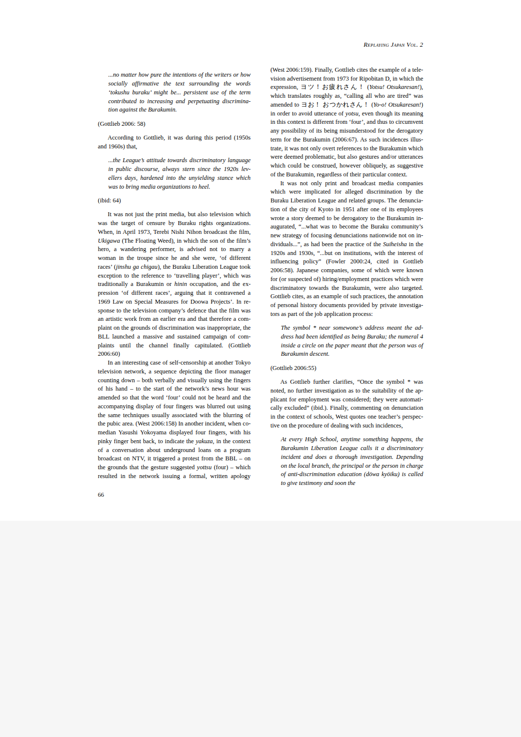Replaying Japan Vol. 2
...no matter how pure the intentions of the writers or how socially affirmative the text surrounding the words ‘tokushu buraku’ might be... persistent use of the term contributed to increasing and perpetuating discrimination against the Burakumin.
(Gottlieb 2006: 58)
According to Gottlieb, it was during this period (1950s and 1960s) that,
...the League’s attitude towards discriminatory language in public discourse, always stern since the 1920s levellers days, hardened into the unyielding stance which was to bring media organizations to heel.
(ibid: 64)
It was not just the print media, but also television which was the target of censure by Buraku rights organizations. When, in April 1973, Terebi Nishi Nihon broadcast the film, Ukigawa (The Floating Weed), in which the son of the film’s hero, a wandering performer, is advised not to marry a woman in the troupe since he and she were, ‘of different races’ (jinshu ga chigau), the Buraku Liberation League took exception to the reference to ‘travelling player’, which was traditionally a Burakumin or hinin occupation, and the expression ‘of different races’, arguing that it contravened a 1969 Law on Special Measures for Doowa Projects’. In response to the television company’s defence that the film was an artistic work from an earlier era and that therefore a complaint on the grounds of discrimination was inappropriate, the BLL launched a massive and sustained campaign of complaints until the channel finally capitulated. (Gottlieb 2006:60)
In an interesting case of self-censorship at another Tokyo television network, a sequence depicting the floor manager counting down – both verbally and visually using the fingers of his hand – to the start of the network’s news hour was amended so that the word ‘four’ could not be heard and the accompanying display of four fingers was blurred out using the same techniques usually associated with the blurring of the pubic area. (West 2006:158) In another incident, when comedian Yasushi Yokoyama displayed four fingers, with his pinky finger bent back, to indicate the yakuza, in the context of a conversation about underground loans on a program broadcast on NTV, it triggered a protest from the BBL – on the grounds that the gesture suggested yottsu (four) – which resulted in the network issuing a formal, written apology (West 2006:159). Finally, Gottlieb cites the example of a television advertisement from 1973 for Ripobitan D, in which the expression, ヨツ！お疲れさん！ (Yotsu! Otsukaresan!), which translates roughly as, “calling all who are tired” was amended to ヨお！ おつかれさん！ (Yo-o! Otsukaresan!) in order to avoid utterance of yotsu, even though its meaning in this context is different from ‘four’, and thus to circumvent any possibility of its being misunderstood for the derogatory term for the Burakumin (2006:67). As such incidences illustrate, it was not only overt references to the Burakumin which were deemed problematic, but also gestures and/or utterances which could be construed, however obliquely, as suggestive of the Burakumin, regardless of their particular context.
It was not only print and broadcast media companies which were implicated for alleged discrimination by the Buraku Liberation League and related groups. The denunciation of the city of Kyoto in 1951 after one of its employees wrote a story deemed to be derogatory to the Burakumin inaugurated, “...what was to become the Buraku community’s new strategy of focusing denunciations nationwide not on individuals...”, as had been the practice of the Suiheisha in the 1920s and 1930s, “...but on institutions, with the interest of influencing policy” (Fowler 2000:24, cited in Gottlieb 2006:58). Japanese companies, some of which were known for (or suspected of) hiring/employment practices which were discriminatory towards the Burakumin, were also targeted. Gottlieb cites, as an example of such practices, the annotation of personal history documents provided by private investigators as part of the job application process:
The symbol * near somewone’s address meant the address had been identified as being Buraku; the numeral 4 inside a circle on the paper meant that the person was of Burakumin descent.
(Gottlieb 2006:55)
As Gottlieb further clarifies, “Once the symbol * was noted, no further investigation as to the suitability of the applicant for employment was considered; they were automatically excluded” (ibid.). Finally, commenting on denunciation in the context of schools, West quotes one teacher’s perspective on the procedure of dealing with such incidences,
At every High School, anytime something happens, the Burakumin Liberation League calls it a discriminatory incident and does a thorough investigation. Depending on the local branch, the principal or the person in charge of anti-discrimination education (dōwa kyōiku) is called to give testimony and soon the
66